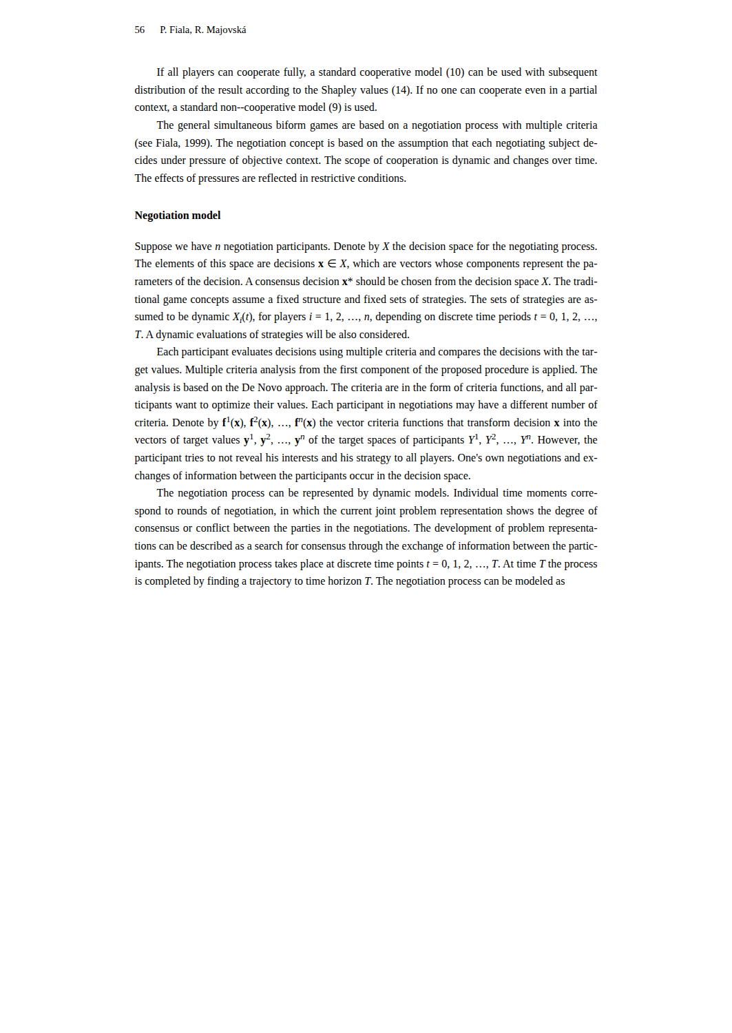56 P. Fiala, R. Majovská
If all players can cooperate fully, a standard cooperative model (10) can be used with subsequent distribution of the result according to the Shapley values (14). If no one can cooperate even in a partial context, a standard non-‑cooperative model (9) is used.
The general simultaneous biform games are based on a negotiation process with multiple criteria (see Fiala, 1999). The negotiation concept is based on the assumption that each negotiating subject decides under pressure of objective context. The scope of cooperation is dynamic and changes over time. The effects of pressures are reflected in restrictive conditions.
Negotiation model
Suppose we have n negotiation participants. Denote by X the decision space for the negotiating process. The elements of this space are decisions x ∈ X, which are vectors whose components represent the parameters of the decision. A consensus decision x* should be chosen from the decision space X. The traditional game concepts assume a fixed structure and fixed sets of strategies. The sets of strategies are assumed to be dynamic Xi(t), for players i = 1, 2, …, n, depending on discrete time periods t = 0, 1, 2, …, T. A dynamic evaluations of strategies will be also considered.
Each participant evaluates decisions using multiple criteria and compares the decisions with the target values. Multiple criteria analysis from the first component of the proposed procedure is applied. The analysis is based on the De Novo approach. The criteria are in the form of criteria functions, and all participants want to optimize their values. Each participant in negotiations may have a different number of criteria. Denote by f1(x), f2(x), …, fn(x) the vector criteria functions that transform decision x into the vectors of target values y1, y2, …, yn of the target spaces of participants Y1, Y2, …, Yn. However, the participant tries to not reveal his interests and his strategy to all players. One's own negotiations and exchanges of information between the participants occur in the decision space.
The negotiation process can be represented by dynamic models. Individual time moments correspond to rounds of negotiation, in which the current joint problem representation shows the degree of consensus or conflict between the parties in the negotiations. The development of problem representations can be described as a search for consensus through the exchange of information between the participants. The negotiation process takes place at discrete time points t = 0, 1, 2, …, T. At time T the process is completed by finding a trajectory to time horizon T. The negotiation process can be modeled as